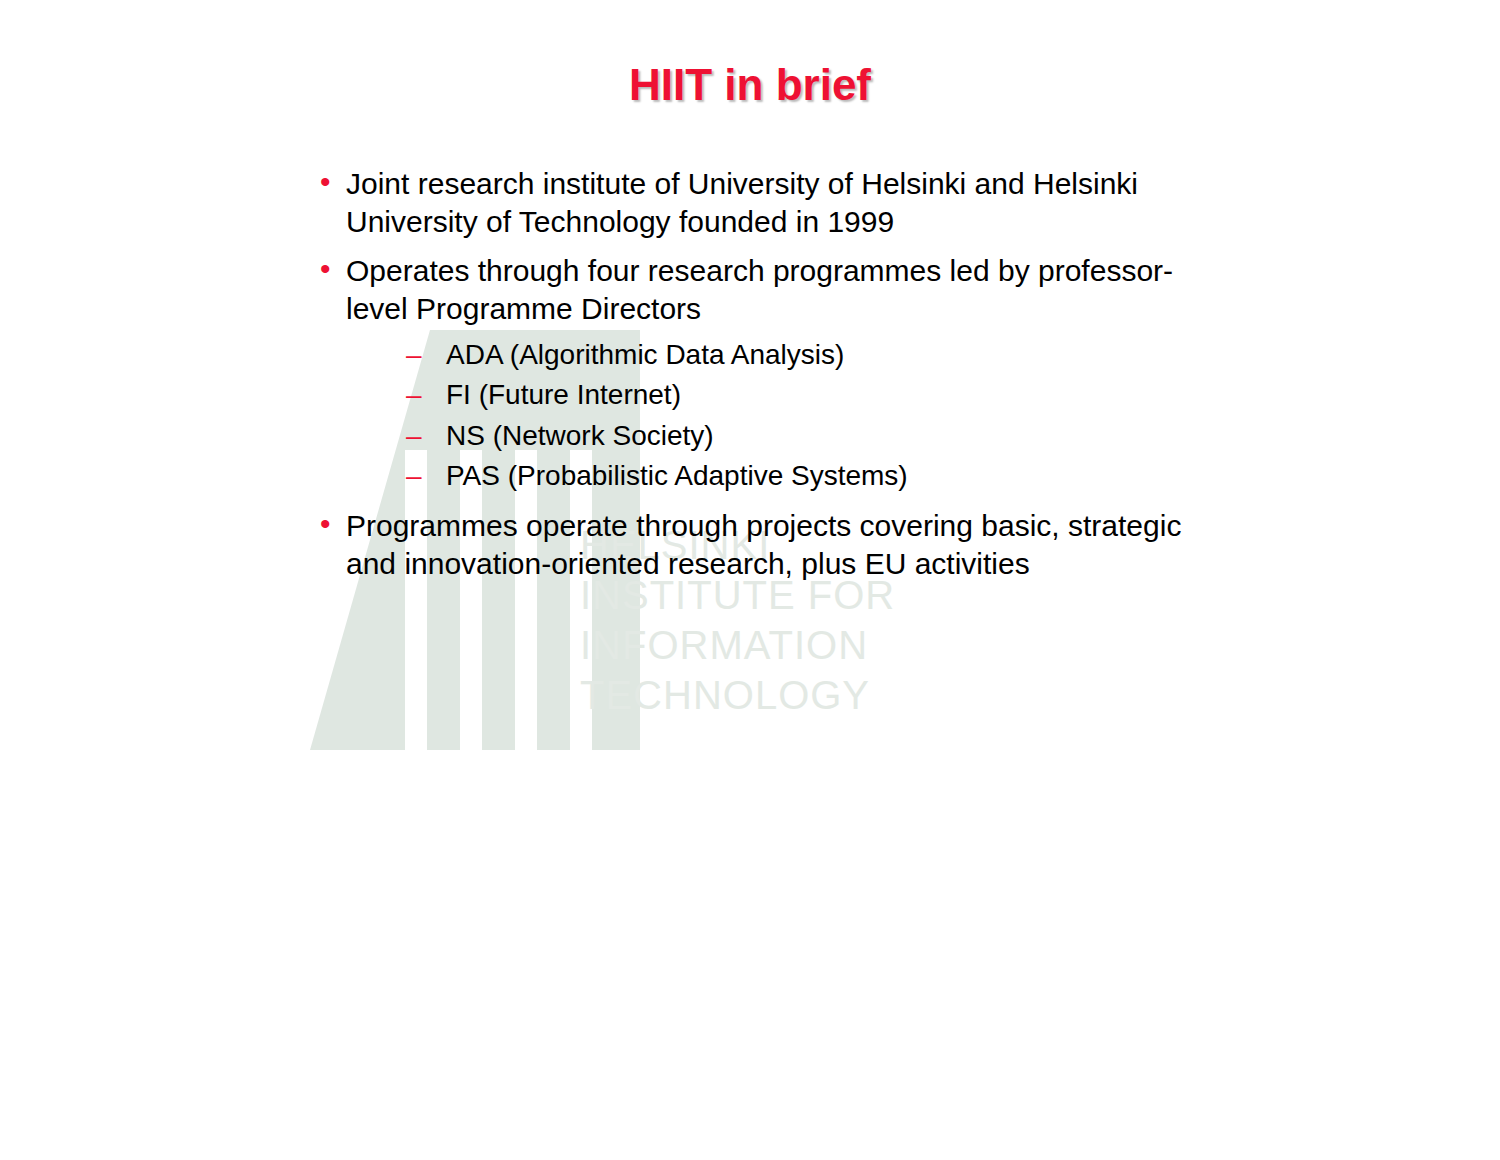HELSINKI
INSTITUTE FOR
INFORMATION
TECHNOLOGY
HIIT in brief
Joint research institute of University of Helsinki and Helsinki University of Technology founded in 1999
Operates through four research programmes led by professor-level Programme Directors
ADA (Algorithmic Data Analysis)
FI (Future Internet)
NS (Network Society)
PAS (Probabilistic Adaptive Systems)
Programmes operate through projects covering basic, strategic and innovation-oriented research, plus EU activities